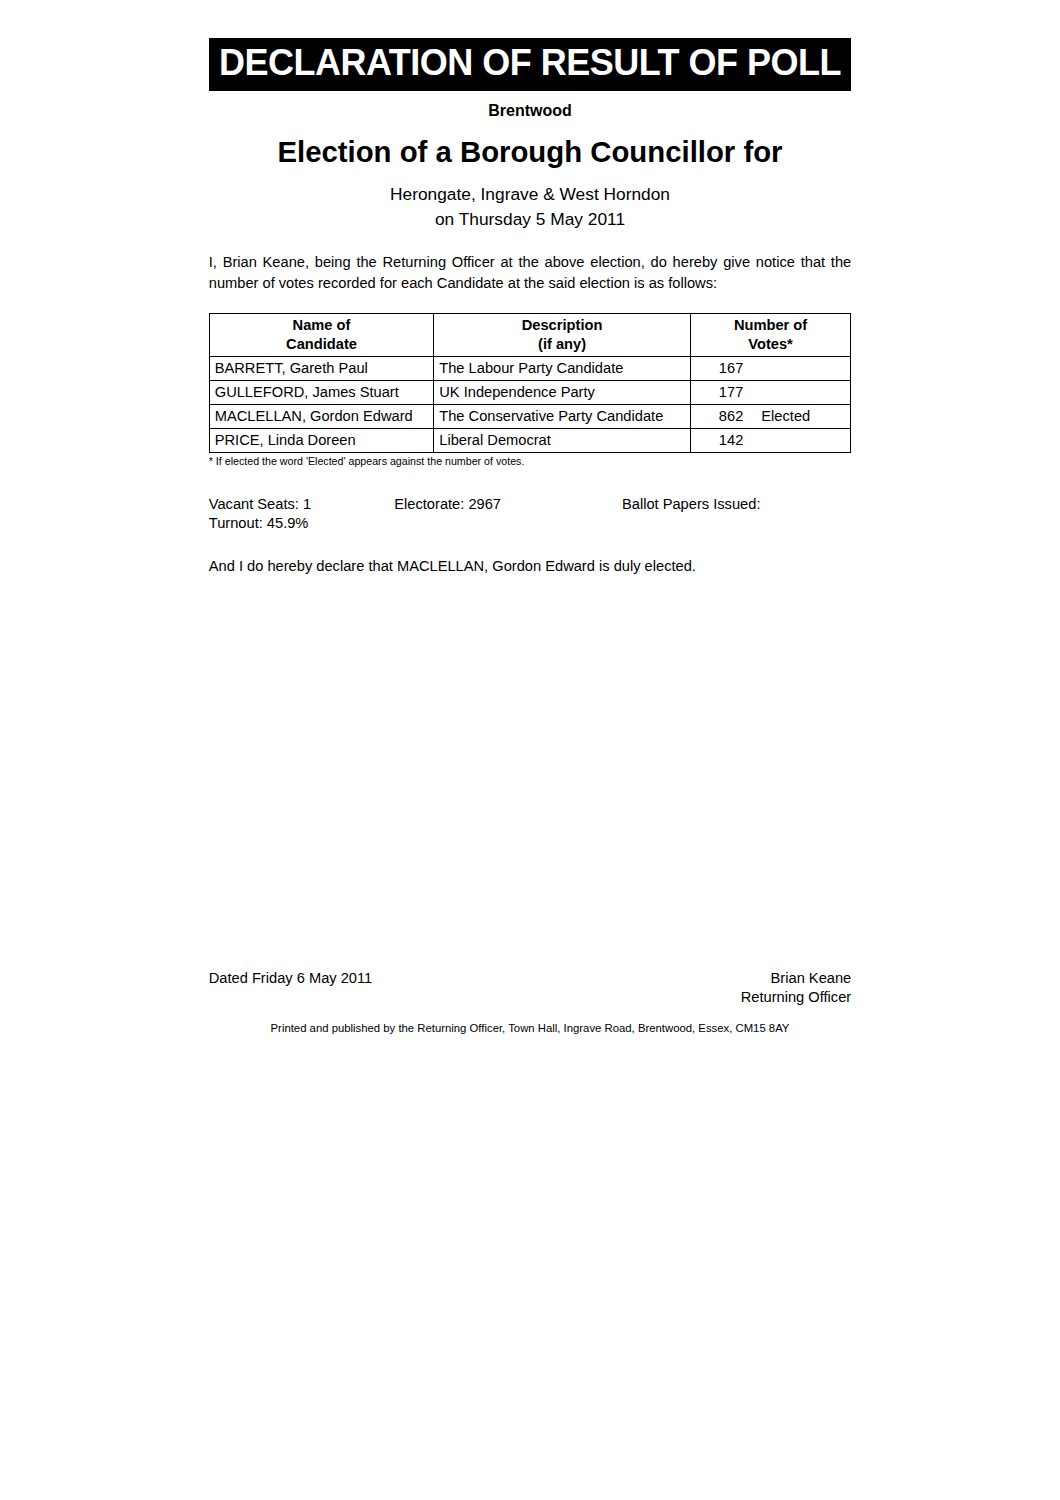DECLARATION OF RESULT OF POLL
Brentwood
Election of a Borough Councillor for
Herongate, Ingrave & West Horndon
on Thursday 5 May 2011
I, Brian Keane, being the Returning Officer at the above election, do hereby give notice that the number of votes recorded for each Candidate at the said election is as follows:
| Name of Candidate | Description (if any) | Number of Votes* |
| --- | --- | --- |
| BARRETT, Gareth Paul | The Labour Party Candidate | 167 |
| GULLEFORD, James Stuart | UK Independence Party | 177 |
| MACLELLAN, Gordon Edward | The Conservative Party Candidate | 862 Elected |
| PRICE, Linda Doreen | Liberal Democrat | 142 |
* If elected the word 'Elected' appears against the number of votes.
Vacant Seats: 1 Electorate: 2967 Ballot Papers Issued: Turnout: 45.9%
And I do hereby declare that MACLELLAN, Gordon Edward is duly elected.
Dated Friday 6 May 2011
Brian Keane
Returning Officer
Printed and published by the Returning Officer, Town Hall, Ingrave Road, Brentwood, Essex, CM15 8AY